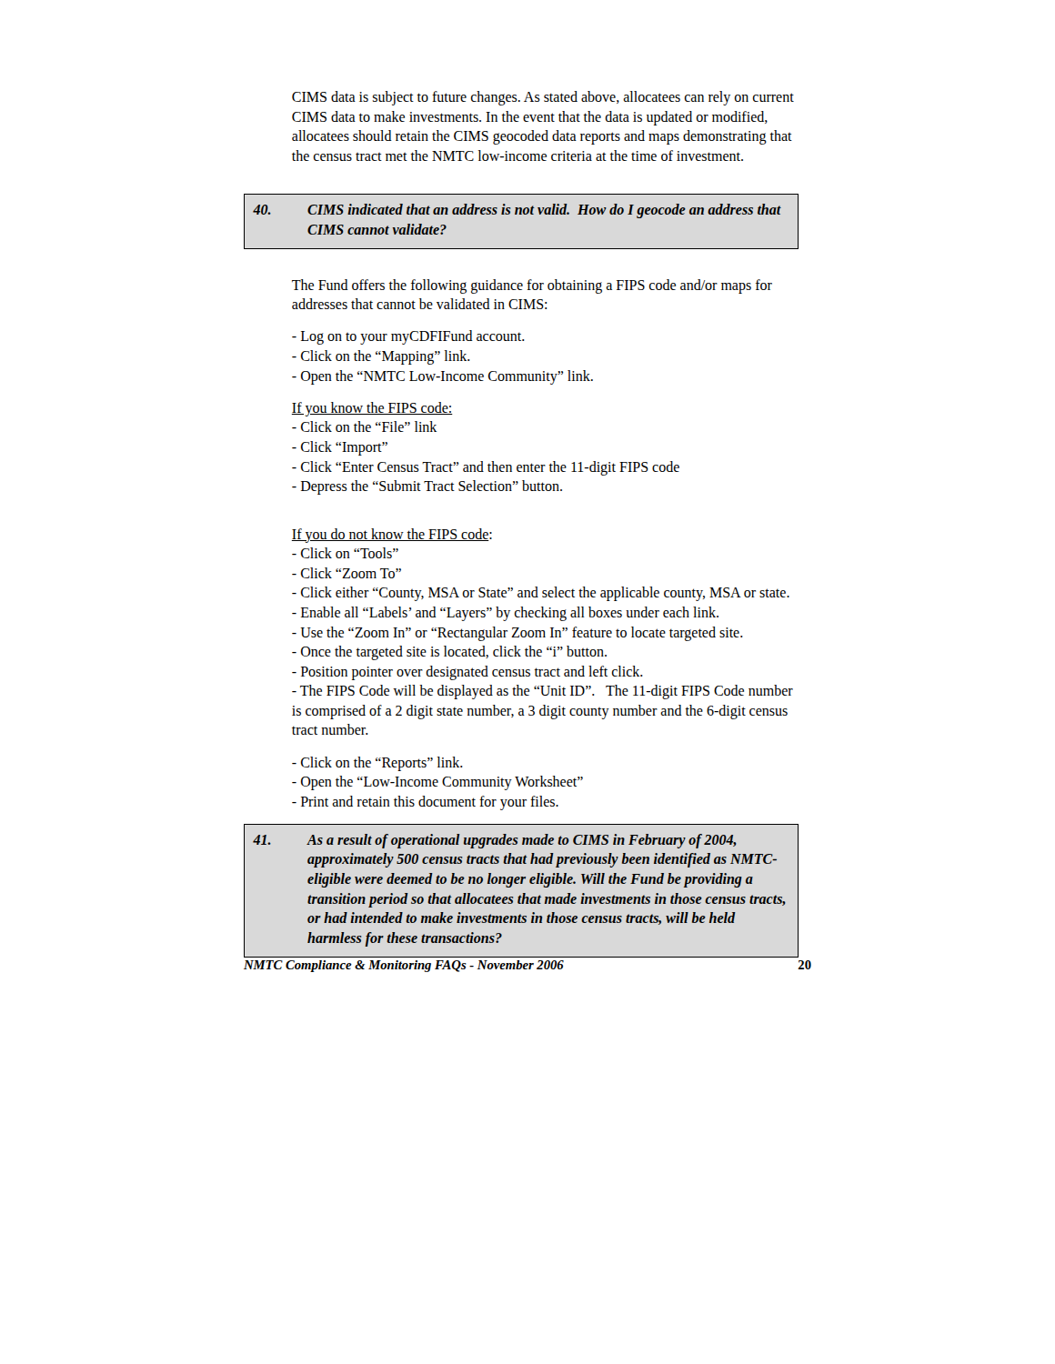CIMS data is subject to future changes. As stated above, allocatees can rely on current CIMS data to make investments. In the event that the data is updated or modified, allocatees should retain the CIMS geocoded data reports and maps demonstrating that the census tract met the NMTC low-income criteria at the time of investment.
40.
CIMS indicated that an address is not valid. How do I geocode an address that CIMS cannot validate?
The Fund offers the following guidance for obtaining a FIPS code and/or maps for addresses that cannot be validated in CIMS:
- Log on to your myCDFIFund account.
- Click on the “Mapping” link.
- Open the “NMTC Low-Income Community” link.
If you know the FIPS code:
- Click on the “File” link
- Click “Import”
- Click “Enter Census Tract” and then enter the 11-digit FIPS code
- Depress the “Submit Tract Selection” button.
If you do not know the FIPS code:
- Click on “Tools”
- Click “Zoom To”
- Click either “County, MSA or State” and select the applicable county, MSA or state.
- Enable all “Labels’ and “Layers” by checking all boxes under each link.
- Use the “Zoom In” or “Rectangular Zoom In” feature to locate targeted site.
- Once the targeted site is located, click the “i” button.
- Position pointer over designated census tract and left click.
- The FIPS Code will be displayed as the “Unit ID”. The 11-digit FIPS Code number is comprised of a 2 digit state number, a 3 digit county number and the 6-digit census tract number.
- Click on the “Reports” link.
- Open the “Low-Income Community Worksheet”
- Print and retain this document for your files.
41.
As a result of operational upgrades made to CIMS in February of 2004, approximately 500 census tracts that had previously been identified as NMTC-eligible were deemed to be no longer eligible. Will the Fund be providing a transition period so that allocatees that made investments in those census tracts, or had intended to make investments in those census tracts, will be held harmless for these transactions?
NMTC Compliance & Monitoring FAQs - November 2006 20